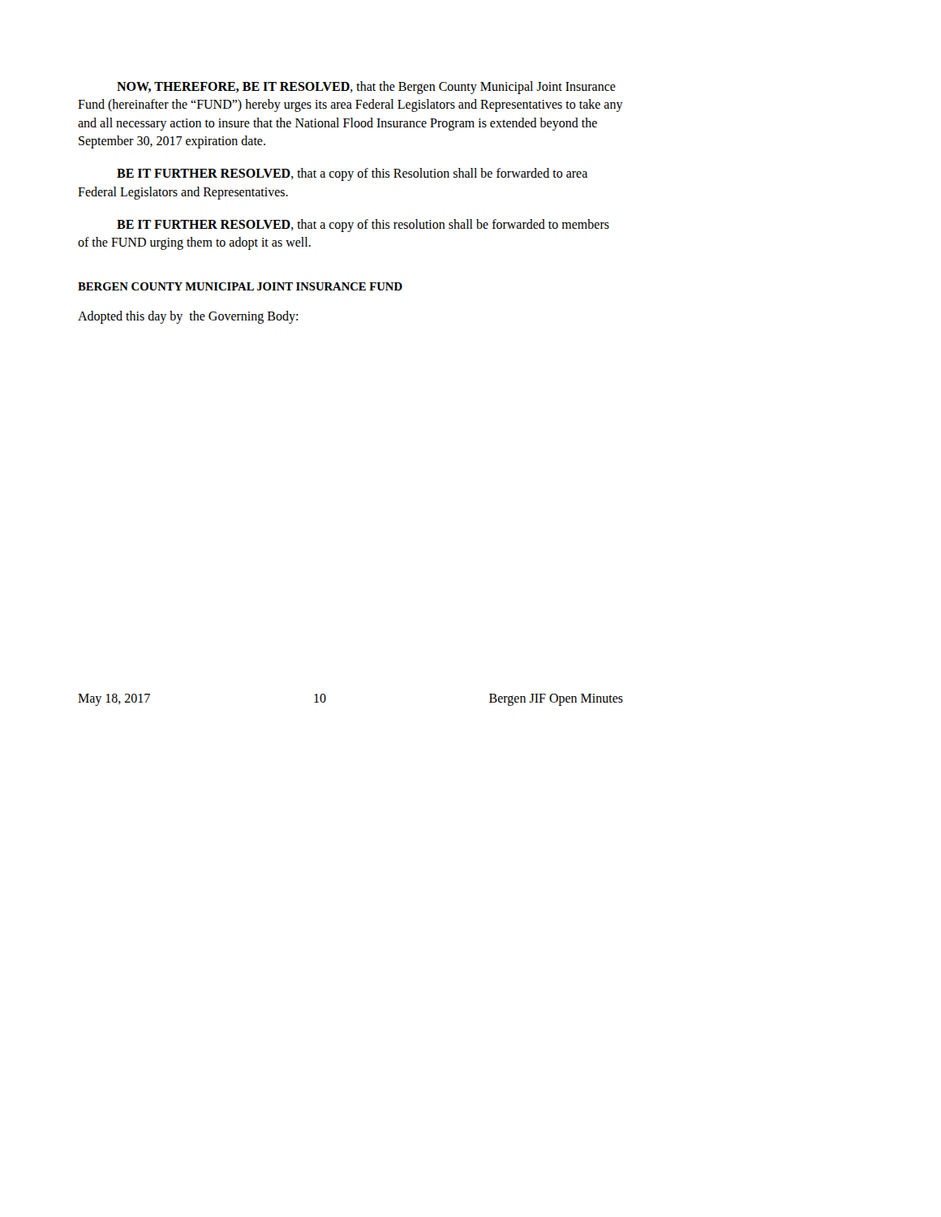NOW, THEREFORE, BE IT RESOLVED, that the Bergen County Municipal Joint Insurance Fund (hereinafter the “FUND”) hereby urges its area Federal Legislators and Representatives to take any and all necessary action to insure that the National Flood Insurance Program is extended beyond the September 30, 2017 expiration date.
BE IT FURTHER RESOLVED, that a copy of this Resolution shall be forwarded to area Federal Legislators and Representatives.
BE IT FURTHER RESOLVED, that a copy of this resolution shall be forwarded to members of the FUND urging them to adopt it as well.
BERGEN COUNTY MUNICIPAL JOINT INSURANCE FUND
Adopted this day by the Governing Body:
May 18, 2017 10 Bergen JIF Open Minutes